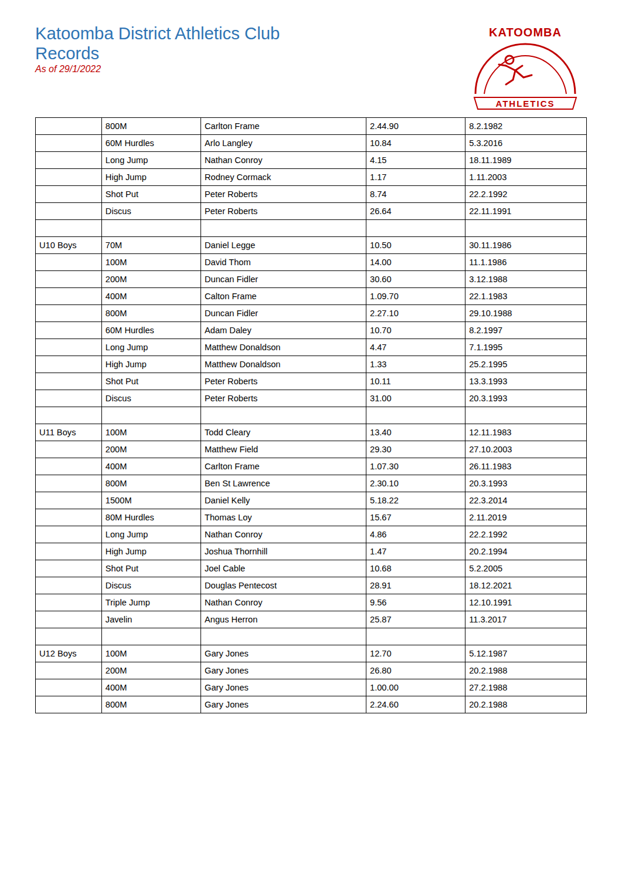Katoomba District Athletics Club
Records
As of 29/1/2022
KATOOMBA ATHLETICS
| | 800M | Carlton Frame | 2.44.90 | 8.2.1982 |
| | 60M Hurdles | Arlo Langley | 10.84 | 5.3.2016 |
| | Long Jump | Nathan Conroy | 4.15 | 18.11.1989 |
| | High Jump | Rodney Cormack | 1.17 | 1.11.2003 |
| | Shot Put | Peter Roberts | 8.74 | 22.2.1992 |
| | Discus | Peter Roberts | 26.64 | 22.11.1991 |
| U10 Boys | 70M | Daniel Legge | 10.50 | 30.11.1986 |
| | 100M | David Thom | 14.00 | 11.1.1986 |
| | 200M | Duncan Fidler | 30.60 | 3.12.1988 |
| | 400M | Calton Frame | 1.09.70 | 22.1.1983 |
| | 800M | Duncan Fidler | 2.27.10 | 29.10.1988 |
| | 60M Hurdles | Adam Daley | 10.70 | 8.2.1997 |
| | Long Jump | Matthew Donaldson | 4.47 | 7.1.1995 |
| | High Jump | Matthew Donaldson | 1.33 | 25.2.1995 |
| | Shot Put | Peter Roberts | 10.11 | 13.3.1993 |
| | Discus | Peter Roberts | 31.00 | 20.3.1993 |
| U11 Boys | 100M | Todd Cleary | 13.40 | 12.11.1983 |
| | 200M | Matthew Field | 29.30 | 27.10.2003 |
| | 400M | Carlton Frame | 1.07.30 | 26.11.1983 |
| | 800M | Ben St Lawrence | 2.30.10 | 20.3.1993 |
| | 1500M | Daniel Kelly | 5.18.22 | 22.3.2014 |
| | 80M Hurdles | Thomas Loy | 15.67 | 2.11.2019 |
| | Long Jump | Nathan Conroy | 4.86 | 22.2.1992 |
| | High Jump | Joshua Thornhill | 1.47 | 20.2.1994 |
| | Shot Put | Joel Cable | 10.68 | 5.2.2005 |
| | Discus | Douglas Pentecost | 28.91 | 18.12.2021 |
| | Triple Jump | Nathan Conroy | 9.56 | 12.10.1991 |
| | Javelin | Angus Herron | 25.87 | 11.3.2017 |
| U12 Boys | 100M | Gary Jones | 12.70 | 5.12.1987 |
| | 200M | Gary Jones | 26.80 | 20.2.1988 |
| | 400M | Gary Jones | 1.00.00 | 27.2.1988 |
| | 800M | Gary Jones | 2.24.60 | 20.2.1988 |